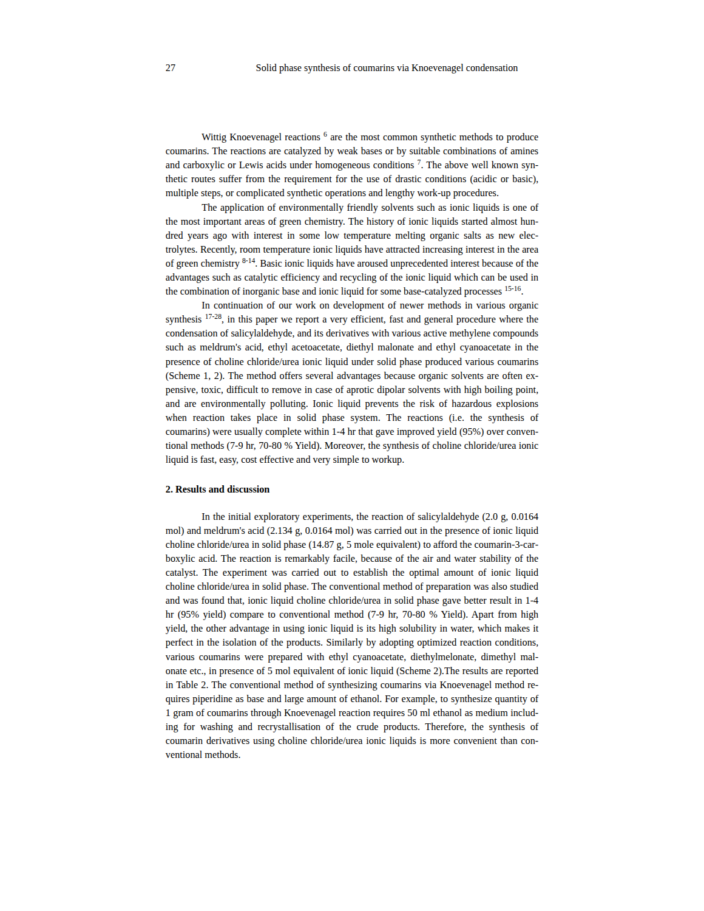27
Solid phase synthesis of coumarins via Knoevenagel condensation
Wittig Knoevenagel reactions 6 are the most common synthetic methods to produce coumarins. The reactions are catalyzed by weak bases or by suitable combinations of amines and carboxylic or Lewis acids under homogeneous conditions 7. The above well known synthetic routes suffer from the requirement for the use of drastic conditions (acidic or basic), multiple steps, or complicated synthetic operations and lengthy work-up procedures.
The application of environmentally friendly solvents such as ionic liquids is one of the most important areas of green chemistry. The history of ionic liquids started almost hundred years ago with interest in some low temperature melting organic salts as new electrolytes. Recently, room temperature ionic liquids have attracted increasing interest in the area of green chemistry 8-14. Basic ionic liquids have aroused unprecedented interest because of the advantages such as catalytic efficiency and recycling of the ionic liquid which can be used in the combination of inorganic base and ionic liquid for some base-catalyzed processes 15-16.
In continuation of our work on development of newer methods in various organic synthesis 17-28, in this paper we report a very efficient, fast and general procedure where the condensation of salicylaldehyde, and its derivatives with various active methylene compounds such as meldrum's acid, ethyl acetoacetate, diethyl malonate and ethyl cyanoacetate in the presence of choline chloride/urea ionic liquid under solid phase produced various coumarins (Scheme 1, 2). The method offers several advantages because organic solvents are often expensive, toxic, difficult to remove in case of aprotic dipolar solvents with high boiling point, and are environmentally polluting. Ionic liquid prevents the risk of hazardous explosions when reaction takes place in solid phase system. The reactions (i.e. the synthesis of coumarins) were usually complete within 1-4 hr that gave improved yield (95%) over conventional methods (7-9 hr, 70-80 % Yield). Moreover, the synthesis of choline chloride/urea ionic liquid is fast, easy, cost effective and very simple to workup.
2. Results and discussion
In the initial exploratory experiments, the reaction of salicylaldehyde (2.0 g, 0.0164 mol) and meldrum's acid (2.134 g, 0.0164 mol) was carried out in the presence of ionic liquid choline chloride/urea in solid phase (14.87 g, 5 mole equivalent) to afford the coumarin-3-carboxylic acid. The reaction is remarkably facile, because of the air and water stability of the catalyst. The experiment was carried out to establish the optimal amount of ionic liquid choline chloride/urea in solid phase. The conventional method of preparation was also studied and was found that, ionic liquid choline chloride/urea in solid phase gave better result in 1-4 hr (95% yield) compare to conventional method (7-9 hr, 70-80 % Yield). Apart from high yield, the other advantage in using ionic liquid is its high solubility in water, which makes it perfect in the isolation of the products. Similarly by adopting optimized reaction conditions, various coumarins were prepared with ethyl cyanoacetate, diethylmelonate, dimethyl malonate etc., in presence of 5 mol equivalent of ionic liquid (Scheme 2).The results are reported in Table 2. The conventional method of synthesizing coumarins via Knoevenagel method requires piperidine as base and large amount of ethanol. For example, to synthesize quantity of 1 gram of coumarins through Knoevenagel reaction requires 50 ml ethanol as medium including for washing and recrystallisation of the crude products. Therefore, the synthesis of coumarin derivatives using choline chloride/urea ionic liquids is more convenient than conventional methods.